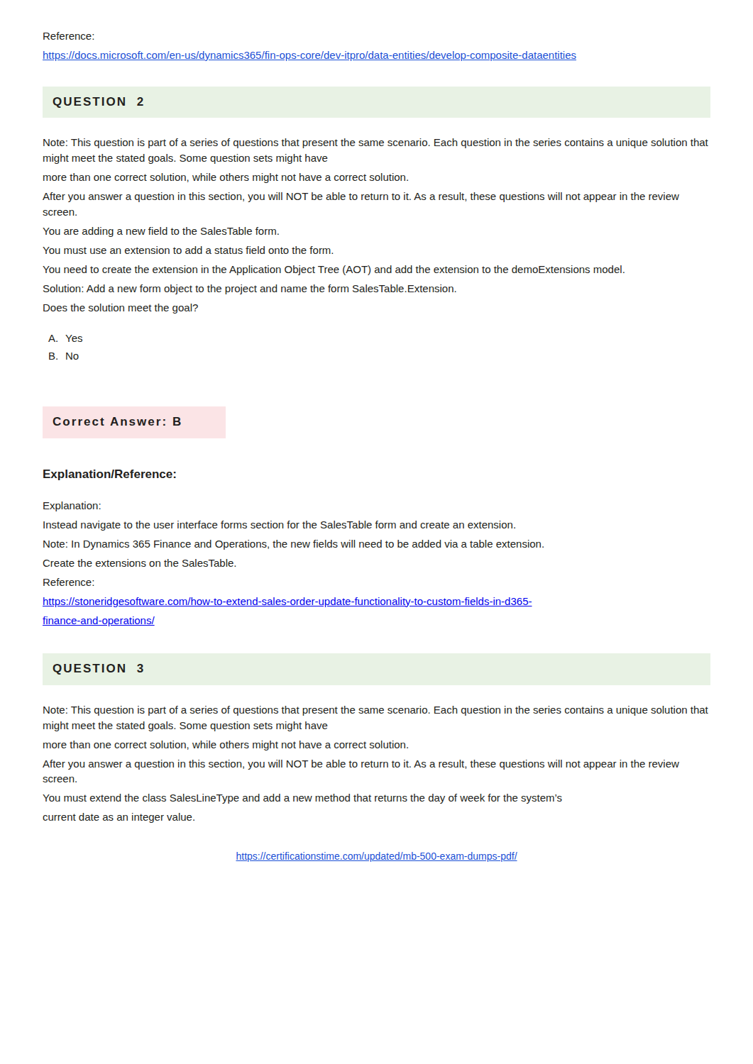Reference:
https://docs.microsoft.com/en-us/dynamics365/fin-ops-core/dev-itpro/data-entities/develop-composite-dataentities
QUESTION 2
Note: This question is part of a series of questions that present the same scenario. Each question in the series contains a unique solution that might meet the stated goals. Some question sets might have
more than one correct solution, while others might not have a correct solution.
After you answer a question in this section, you will NOT be able to return to it. As a result, these questions will not appear in the review screen.
You are adding a new field to the SalesTable form.
You must use an extension to add a status field onto the form.
You need to create the extension in the Application Object Tree (AOT) and add the extension to the demoExtensions model.
Solution: Add a new form object to the project and name the form SalesTable.Extension.
Does the solution meet the goal?
A. Yes
B. No
Correct Answer: B
Explanation/Reference:
Explanation:
Instead navigate to the user interface forms section for the SalesTable form and create an extension.
Note: In Dynamics 365 Finance and Operations, the new fields will need to be added via a table extension.
Create the extensions on the SalesTable.
Reference:
https://stoneridgesoftware.com/how-to-extend-sales-order-update-functionality-to-custom-fields-in-d365-
finance-and-operations/
QUESTION 3
Note: This question is part of a series of questions that present the same scenario. Each question in the series contains a unique solution that might meet the stated goals. Some question sets might have
more than one correct solution, while others might not have a correct solution.
After you answer a question in this section, you will NOT be able to return to it. As a result, these questions will not appear in the review screen.
You must extend the class SalesLineType and add a new method that returns the day of week for the system’s
current date as an integer value.
https://certificationstime.com/updated/mb-500-exam-dumps-pdf/